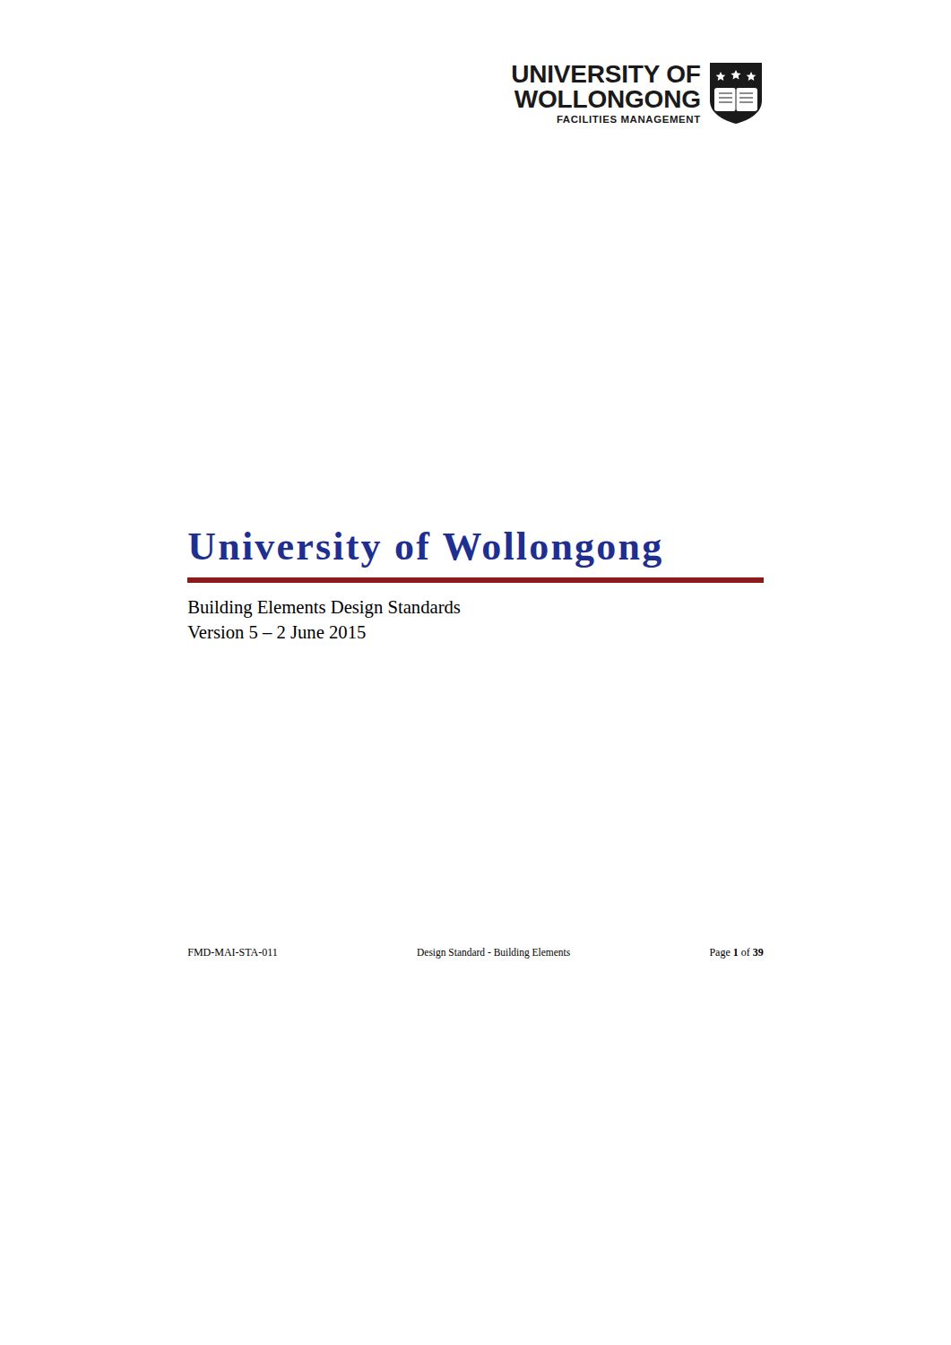UNIVERSITY OF WOLLONGONG FACILITIES MANAGEMENT
University of Wollongong
Building Elements Design Standards
Version 5 – 2 June 2015
FMD-MAI-STA-011 Design Standard - Building Elements Page 1 of 39